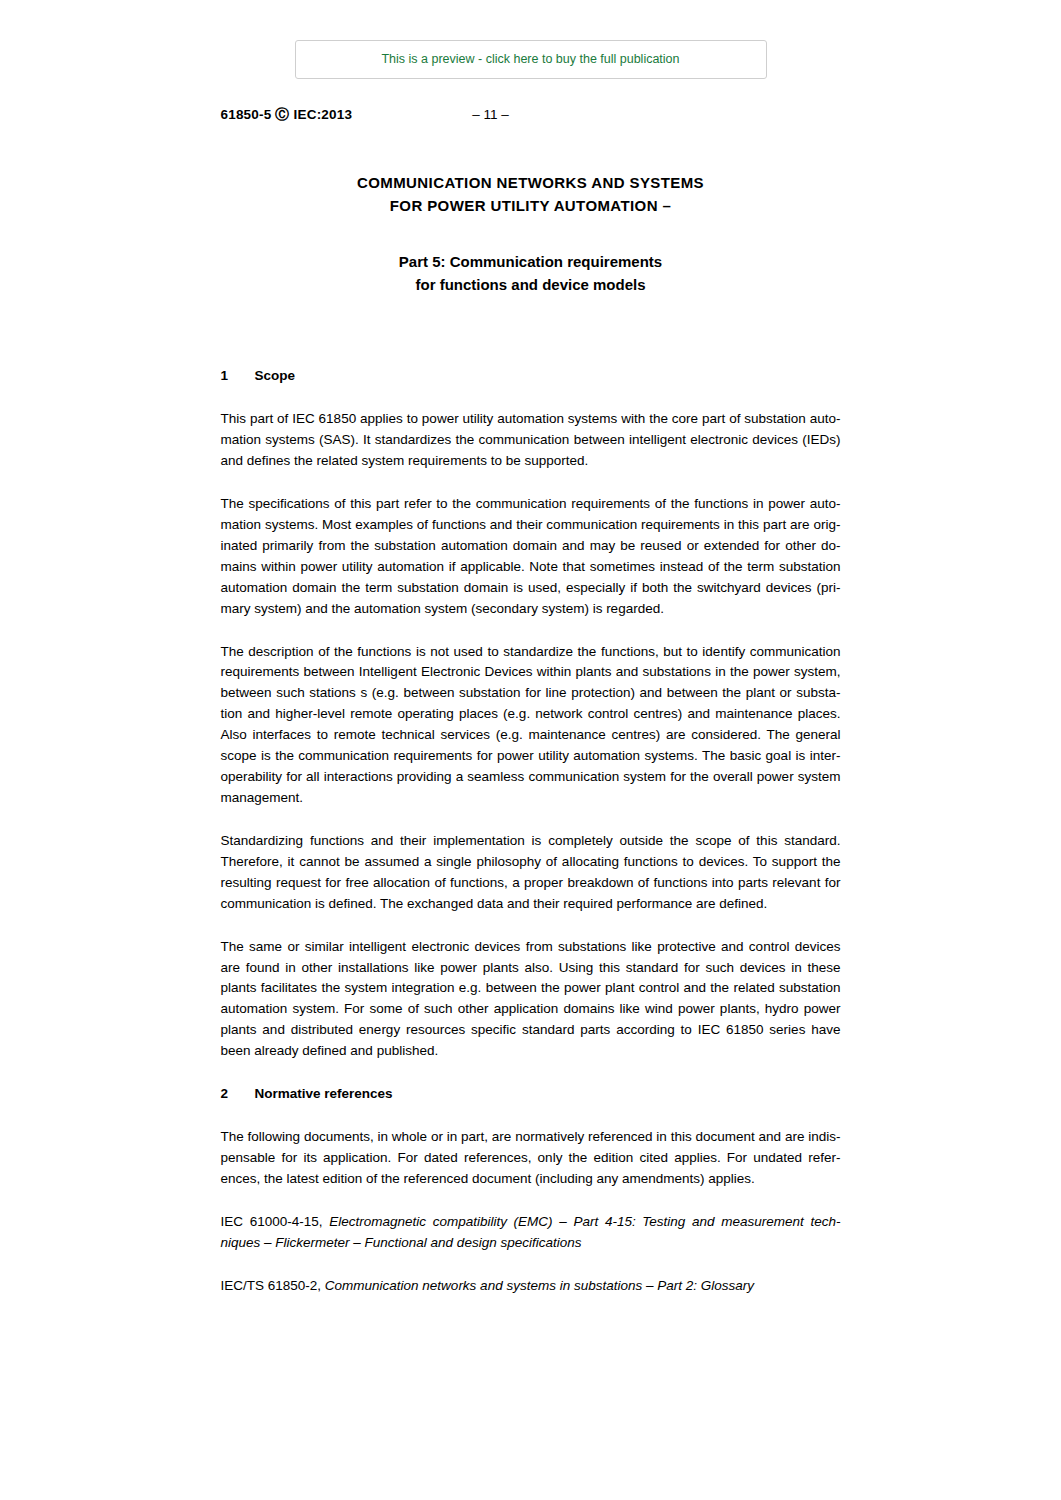This is a preview - click here to buy the full publication
61850-5 Ⓒ IEC:2013 – 11 –
COMMUNICATION NETWORKS AND SYSTEMS
FOR POWER UTILITY AUTOMATION –
Part 5: Communication requirements
for functions and device models
1 Scope
This part of IEC 61850 applies to power utility automation systems with the core part of substation automation systems (SAS). It standardizes the communication between intelligent electronic devices (IEDs) and defines the related system requirements to be supported.
The specifications of this part refer to the communication requirements of the functions in power automation systems. Most examples of functions and their communication requirements in this part are originated primarily from the substation automation domain and may be reused or extended for other domains within power utility automation if applicable. Note that sometimes instead of the term substation automation domain the term substation domain is used, especially if both the switchyard devices (primary system) and the automation system (secondary system) is regarded.
The description of the functions is not used to standardize the functions, but to identify communication requirements between Intelligent Electronic Devices within plants and substations in the power system, between such stations s (e.g. between substation for line protection) and between the plant or substation and higher-level remote operating places (e.g. network control centres) and maintenance places. Also interfaces to remote technical services (e.g. maintenance centres) are considered. The general scope is the communication requirements for power utility automation systems. The basic goal is interoperability for all interactions providing a seamless communication system for the overall power system management.
Standardizing functions and their implementation is completely outside the scope of this standard. Therefore, it cannot be assumed a single philosophy of allocating functions to devices. To support the resulting request for free allocation of functions, a proper breakdown of functions into parts relevant for communication is defined. The exchanged data and their required performance are defined.
The same or similar intelligent electronic devices from substations like protective and control devices are found in other installations like power plants also. Using this standard for such devices in these plants facilitates the system integration e.g. between the power plant control and the related substation automation system. For some of such other application domains like wind power plants, hydro power plants and distributed energy resources specific standard parts according to IEC 61850 series have been already defined and published.
2 Normative references
The following documents, in whole or in part, are normatively referenced in this document and are indispensable for its application. For dated references, only the edition cited applies. For undated references, the latest edition of the referenced document (including any amendments) applies.
IEC 61000-4-15, Electromagnetic compatibility (EMC) – Part 4-15: Testing and measurement techniques – Flickermeter – Functional and design specifications
IEC/TS 61850-2, Communication networks and systems in substations – Part 2: Glossary